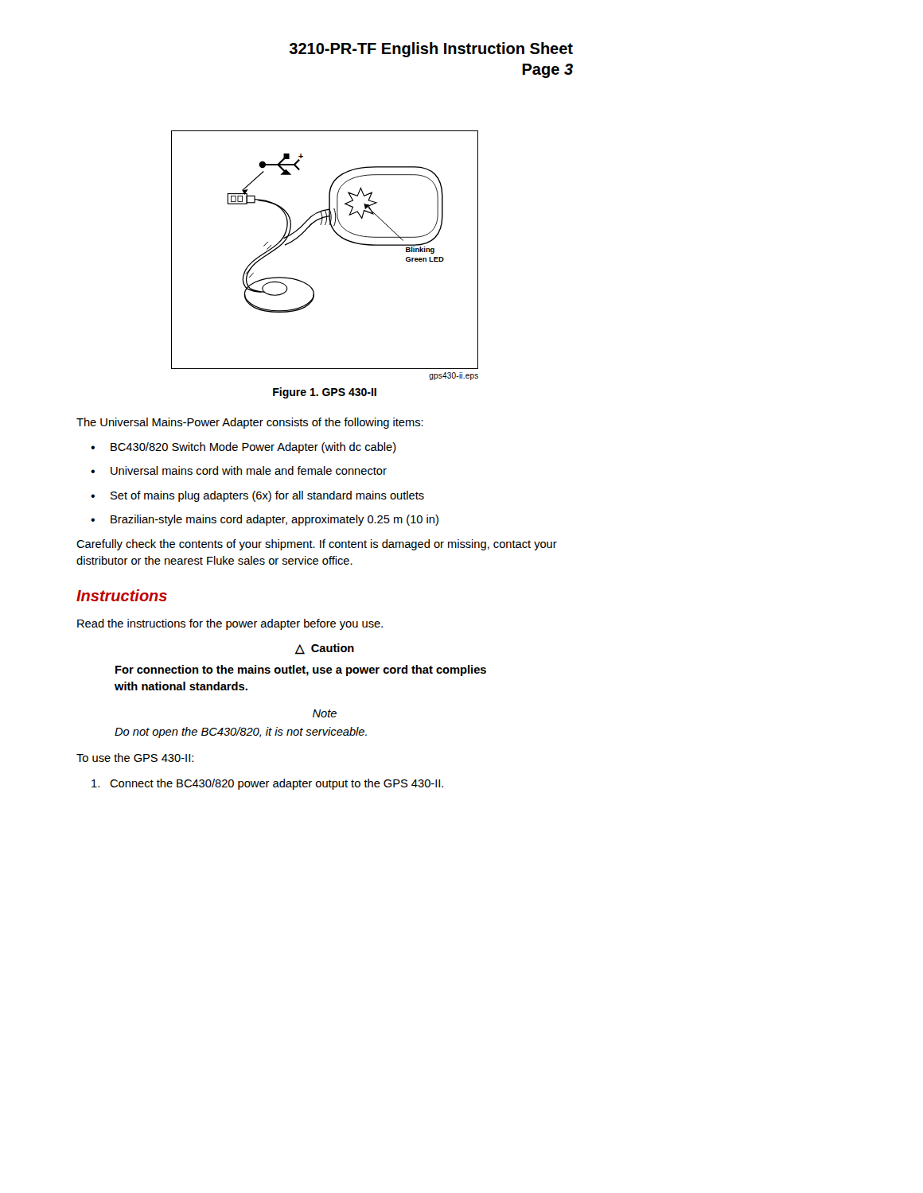3210-PR-TF English Instruction Sheet
Page 3
+ Blinking Green LED
gps430-ii.eps
Figure 1. GPS 430-II
The Universal Mains-Power Adapter consists of the following items:
BC430/820 Switch Mode Power Adapter (with dc cable)
Universal mains cord with male and female connector
Set of mains plug adapters (6x) for all standard mains outlets
Brazilian-style mains cord adapter, approximately 0.25 m (10 in)
Carefully check the contents of your shipment. If content is damaged or missing, contact your distributor or the nearest Fluke sales or service office.
Instructions
Read the instructions for the power adapter before you use.
△ Caution
For connection to the mains outlet, use a power cord that complies with national standards.
Note
Do not open the BC430/820, it is not serviceable.
To use the GPS 430-II:
Connect the BC430/820 power adapter output to the GPS 430-II.